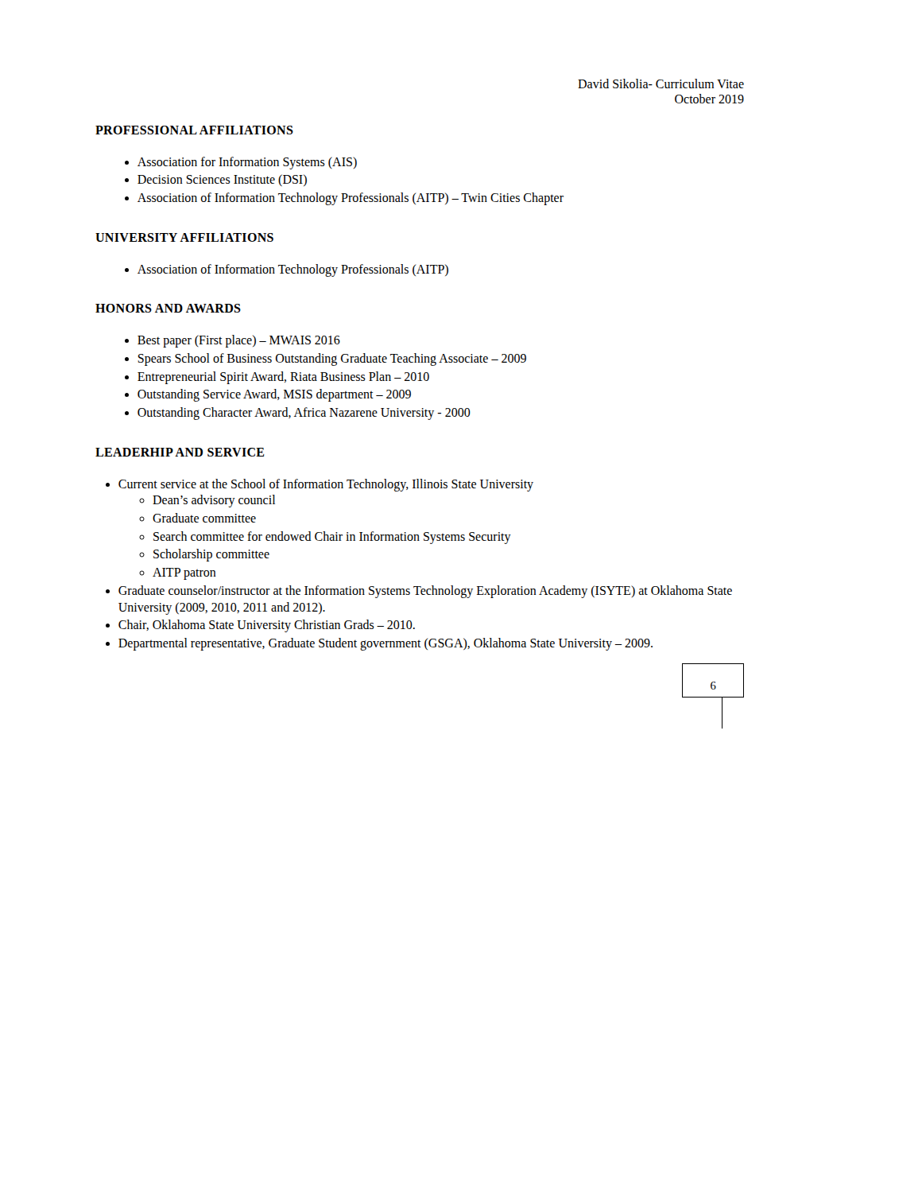David Sikolia- Curriculum Vitae
October 2019
PROFESSIONAL AFFILIATIONS
Association for Information Systems (AIS)
Decision Sciences Institute (DSI)
Association of Information Technology Professionals (AITP) – Twin Cities Chapter
UNIVERSITY AFFILIATIONS
Association of Information Technology Professionals (AITP)
HONORS AND AWARDS
Best paper (First place) – MWAIS 2016
Spears School of Business Outstanding Graduate Teaching Associate – 2009
Entrepreneurial Spirit Award, Riata Business Plan – 2010
Outstanding Service Award, MSIS department – 2009
Outstanding Character Award, Africa Nazarene University - 2000
LEADERHIP AND SERVICE
Current service at the School of Information Technology, Illinois State University
Dean’s advisory council
Graduate committee
Search committee for endowed Chair in Information Systems Security
Scholarship committee
AITP patron
Graduate counselor/instructor at the Information Systems Technology Exploration Academy (ISYTE) at Oklahoma State University (2009, 2010, 2011 and 2012).
Chair, Oklahoma State University Christian Grads – 2010.
Departmental representative, Graduate Student government (GSGA), Oklahoma State University – 2009.
6